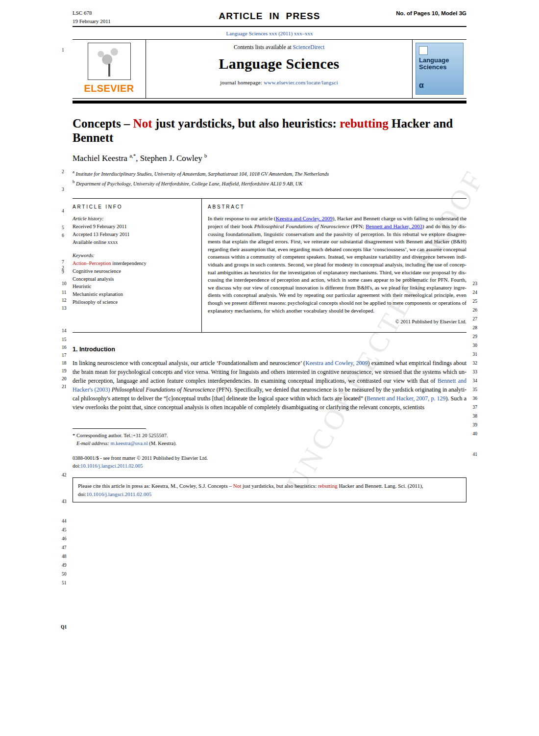UNCORRECTED PROOF
LSC 678
19 February 2011
ARTICLE IN PRESS
No. of Pages 10, Model 3G
Language Sciences xxx (2011) xxx–xxx
ELSEVIER
Contents lists available at ScienceDirect
Language Sciences
journal homepage: www.elsevier.com/locate/langsci
Language
Sciences α
Concepts – Not just yardsticks, but also heuristics: rebutting Hacker and Bennett
Machiel Keestra a,*, Stephen J. Cowley b
a Institute for Interdisciplinary Studies, University of Amsterdam, Sarphatistraat 104, 1018 GV Amsterdam, The Netherlands
b Department of Psychology, University of Hertfordshire, College Lane, Hatfield, Hertfordshire AL10 9 AB, UK
Article info
Article history:
Received 9 February 2011
Accepted 13 February 2011
Available online xxxx
Keywords:
Action–Perception interdependency
Cognitive neuroscience
Conceptual analysis
Heuristic
Mechanistic explanation
Philosophy of science
Abstract
In their response to our article (Keestra and Cowley, 2009), Hacker and Bennett charge us with failing to understand the project of their book Philosophical Foundations of Neuroscience (PFN; Bennett and Hacker, 2003) and do this by discussing foundationalism, linguistic conservatism and the passivity of perception. In this rebuttal we explore disagreements that explain the alleged errors. First, we reiterate our substantial disagreement with Bennett and Hacker (B&H) regarding their assumption that, even regarding much debated concepts like ‘consciousness’, we can assume conceptual consensus within a community of competent speakers. Instead, we emphasize variability and divergence between individuals and groups in such contexts. Second, we plead for modesty in conceptual analysis, including the use of conceptual ambiguities as heuristics for the investigation of explanatory mechanisms. Third, we elucidate our proposal by discussing the interdependence of perception and action, which in some cases appear to be problematic for PFN. Fourth, we discuss why our view of conceptual innovation is different from B&H's, as we plead for linking explanatory ingredients with conceptual analysis. We end by repeating our particular agreement with their mereological principle, even though we present different reasons: psychological concepts should not be applied to mere components or operations of explanatory mechanisms, for which another vocabulary should be developed.
© 2011 Published by Elsevier Ltd.
1. Introduction
In linking neuroscience with conceptual analysis, our article ‘Foundationalism and neuroscience’ (Keestra and Cowley, 2009) examined what empirical findings about the brain mean for psychological concepts and vice versa. Writing for linguists and others interested in cognitive neuroscience, we stressed that the systems which underlie perception, language and action feature complex interdependencies. In examining conceptual implications, we contrasted our view with that of Bennett and Hacker's (2003) Philosophical Foundations of Neuroscience (PFN). Specifically, we denied that neuroscience is to be measured by the yardstick originating in analytical philosophy's attempt to deliver the “[c]onceptual truths [that] delineate the logical space within which facts are located” (Bennett and Hacker, 2007, p. 129). Such a view overlooks the point that, since conceptual analysis is often incapable of completely disambiguating or clarifying the relevant concepts, scientists
* Corresponding author. Tel.:+31 20 5255507.
E-mail address: m.keestra@uva.nl (M. Keestra).
0388-0001/$ - see front matter © 2011 Published by Elsevier Ltd.
doi:10.1016/j.langsci.2011.02.005
Please cite this article in press as: Keestra, M., Cowley, S.J. Concepts – Not just yardsticks, but also heuristics: rebutting Hacker and Bennett. Lang. Sci. (2011), doi:10.1016/j.langsci.2011.02.005
1 2 3 4 5 6 7 2 9 10 11 12 13 14 15 16 17 18 19 20 21 42 43 44 45 46 47 48 49 50 51 23 24 25 26 27 28 29 30 31 32 33 34 35 36 37 38 39 40 41 Q1